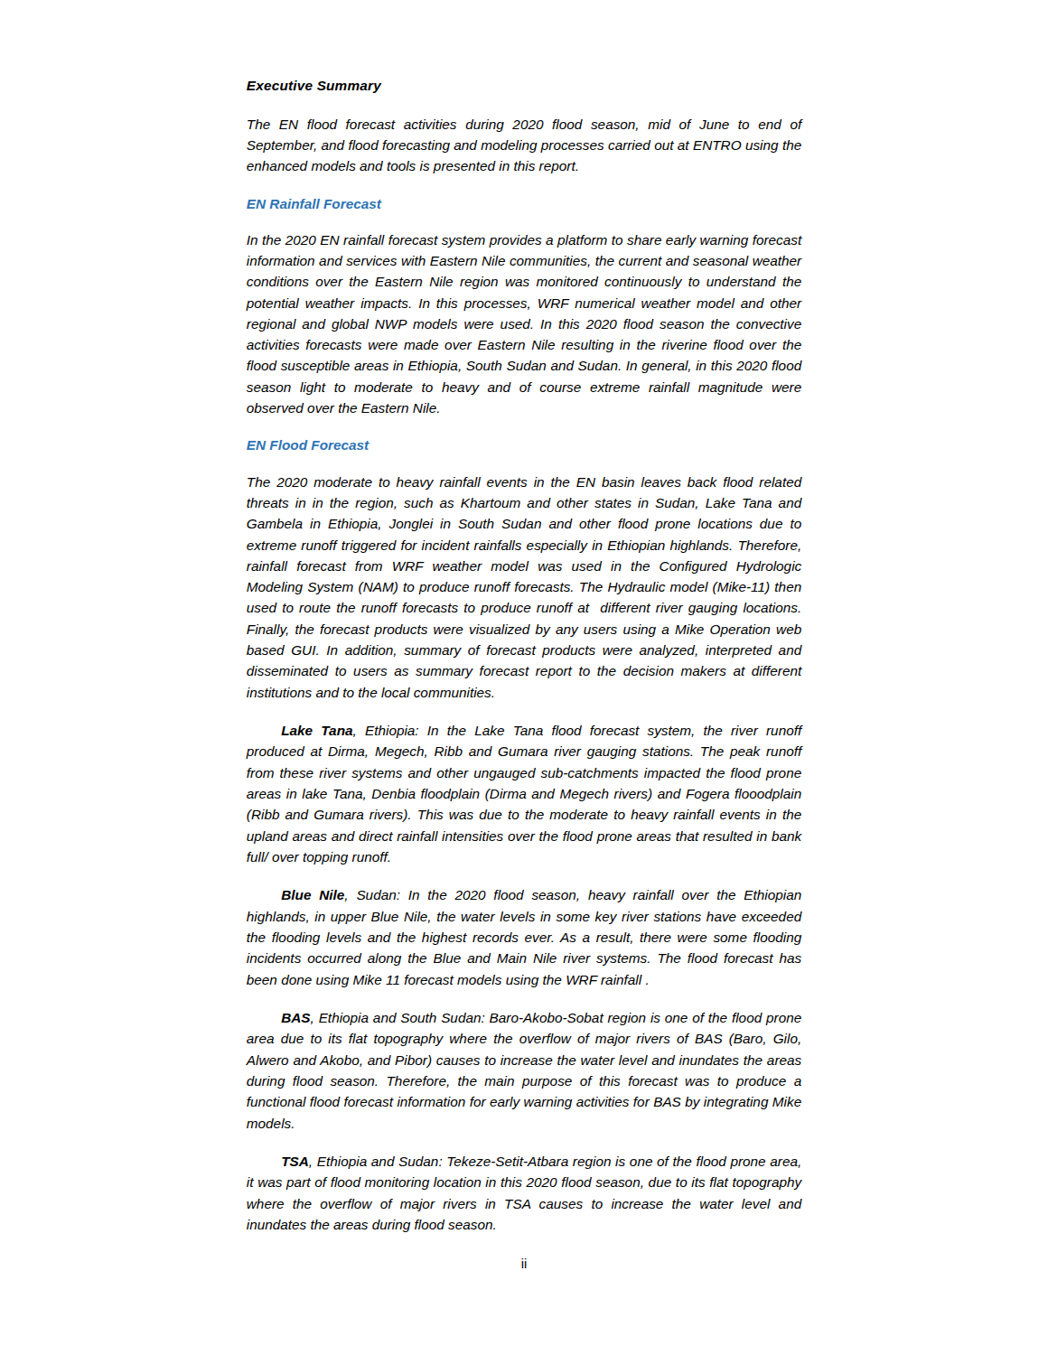Executive Summary
The EN flood forecast activities during 2020 flood season, mid of June to end of September, and flood forecasting and modeling processes carried out at ENTRO using the enhanced models and tools is presented in this report.
EN Rainfall Forecast
In the 2020 EN rainfall forecast system provides a platform to share early warning forecast information and services with Eastern Nile communities, the current and seasonal weather conditions over the Eastern Nile region was monitored continuously to understand the potential weather impacts. In this processes, WRF numerical weather model and other regional and global NWP models were used. In this 2020 flood season the convective activities forecasts were made over Eastern Nile resulting in the riverine flood over the flood susceptible areas in Ethiopia, South Sudan and Sudan. In general, in this 2020 flood season light to moderate to heavy and of course extreme rainfall magnitude were observed over the Eastern Nile.
EN Flood Forecast
The 2020 moderate to heavy rainfall events in the EN basin leaves back flood related threats in in the region, such as Khartoum and other states in Sudan, Lake Tana and Gambela in Ethiopia, Jonglei in South Sudan and other flood prone locations due to extreme runoff triggered for incident rainfalls especially in Ethiopian highlands. Therefore, rainfall forecast from WRF weather model was used in the Configured Hydrologic Modeling System (NAM) to produce runoff forecasts. The Hydraulic model (Mike-11) then used to route the runoff forecasts to produce runoff at different river gauging locations. Finally, the forecast products were visualized by any users using a Mike Operation web based GUI. In addition, summary of forecast products were analyzed, interpreted and disseminated to users as summary forecast report to the decision makers at different institutions and to the local communities.
Lake Tana, Ethiopia: In the Lake Tana flood forecast system, the river runoff produced at Dirma, Megech, Ribb and Gumara river gauging stations. The peak runoff from these river systems and other ungauged sub-catchments impacted the flood prone areas in lake Tana, Denbia floodplain (Dirma and Megech rivers) and Fogera flooodplain (Ribb and Gumara rivers). This was due to the moderate to heavy rainfall events in the upland areas and direct rainfall intensities over the flood prone areas that resulted in bank full/ over topping runoff.
Blue Nile, Sudan: In the 2020 flood season, heavy rainfall over the Ethiopian highlands, in upper Blue Nile, the water levels in some key river stations have exceeded the flooding levels and the highest records ever. As a result, there were some flooding incidents occurred along the Blue and Main Nile river systems. The flood forecast has been done using Mike 11 forecast models using the WRF rainfall .
BAS, Ethiopia and South Sudan: Baro-Akobo-Sobat region is one of the flood prone area due to its flat topography where the overflow of major rivers of BAS (Baro, Gilo, Alwero and Akobo, and Pibor) causes to increase the water level and inundates the areas during flood season. Therefore, the main purpose of this forecast was to produce a functional flood forecast information for early warning activities for BAS by integrating Mike models.
TSA, Ethiopia and Sudan: Tekeze-Setit-Atbara region is one of the flood prone area, it was part of flood monitoring location in this 2020 flood season, due to its flat topography where the overflow of major rivers in TSA causes to increase the water level and inundates the areas during flood season.
ii